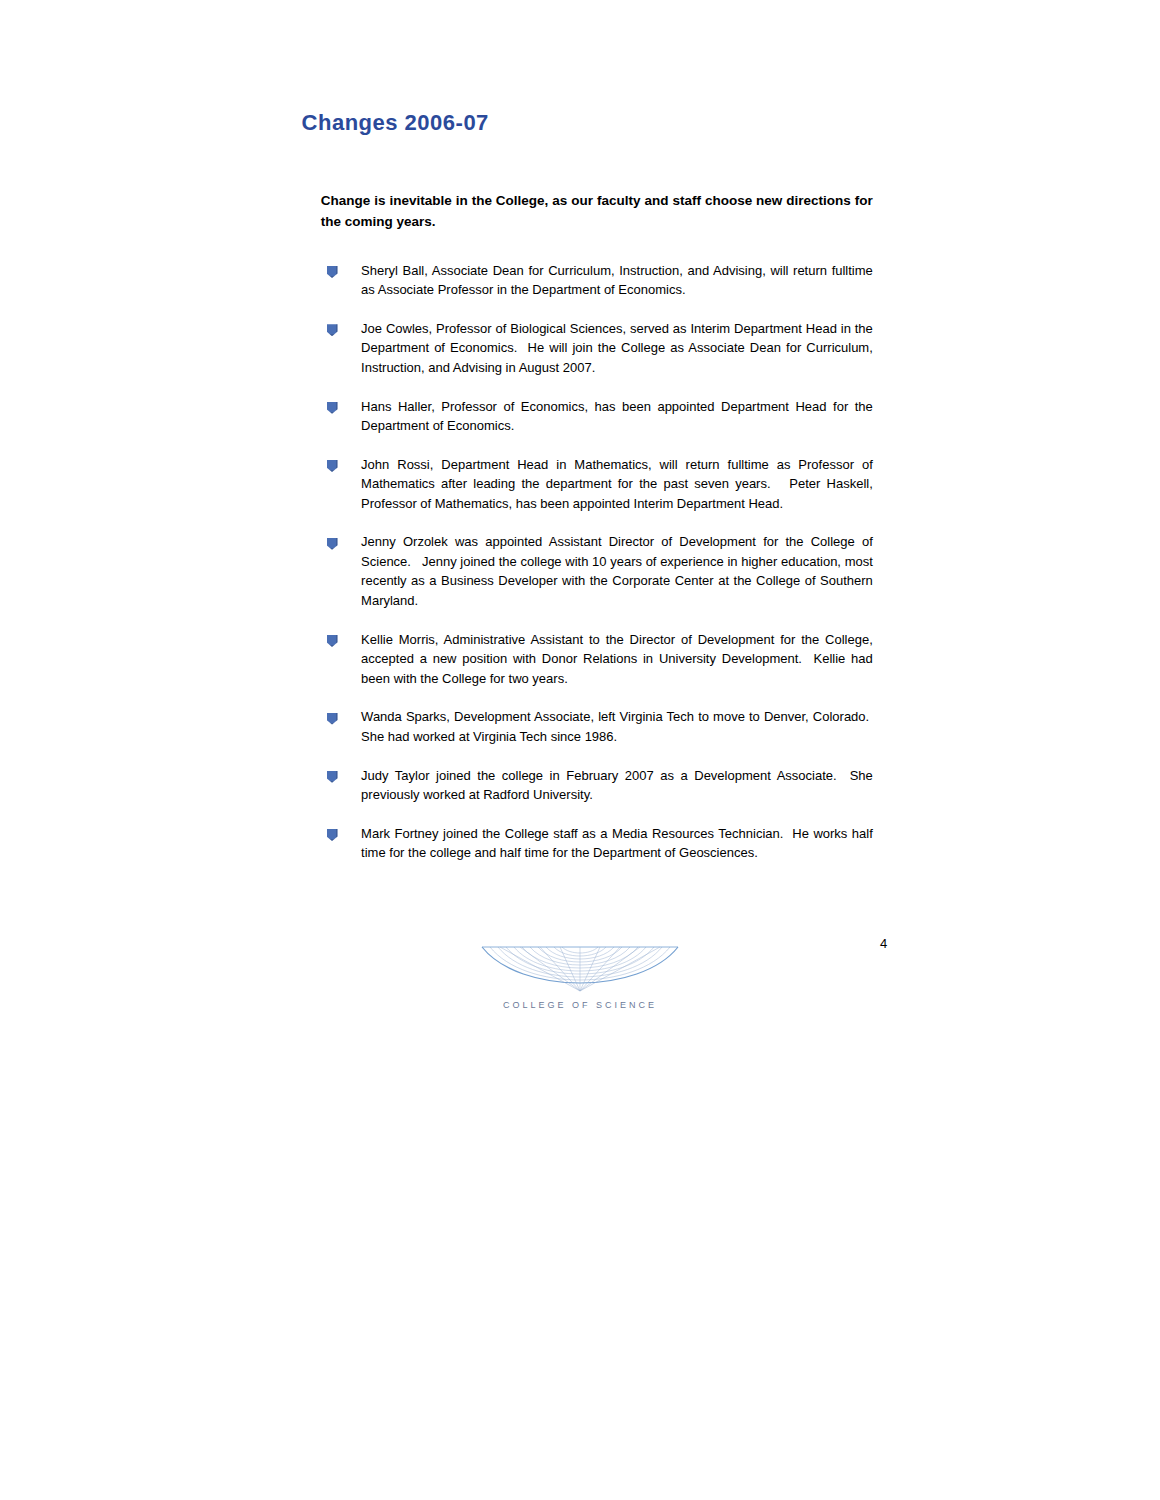Changes 2006-07
Change is inevitable in the College, as our faculty and staff choose new directions for the coming years.
Sheryl Ball, Associate Dean for Curriculum, Instruction, and Advising, will return fulltime as Associate Professor in the Department of Economics.
Joe Cowles, Professor of Biological Sciences, served as Interim Department Head in the Department of Economics. He will join the College as Associate Dean for Curriculum, Instruction, and Advising in August 2007.
Hans Haller, Professor of Economics, has been appointed Department Head for the Department of Economics.
John Rossi, Department Head in Mathematics, will return fulltime as Professor of Mathematics after leading the department for the past seven years. Peter Haskell, Professor of Mathematics, has been appointed Interim Department Head.
Jenny Orzolek was appointed Assistant Director of Development for the College of Science. Jenny joined the college with 10 years of experience in higher education, most recently as a Business Developer with the Corporate Center at the College of Southern Maryland.
Kellie Morris, Administrative Assistant to the Director of Development for the College, accepted a new position with Donor Relations in University Development. Kellie had been with the College for two years.
Wanda Sparks, Development Associate, left Virginia Tech to move to Denver, Colorado. She had worked at Virginia Tech since 1986.
Judy Taylor joined the college in February 2007 as a Development Associate. She previously worked at Radford University.
Mark Fortney joined the College staff as a Media Resources Technician. He works half time for the college and half time for the Department of Geosciences.
4
COLLEGE OF SCIENCE